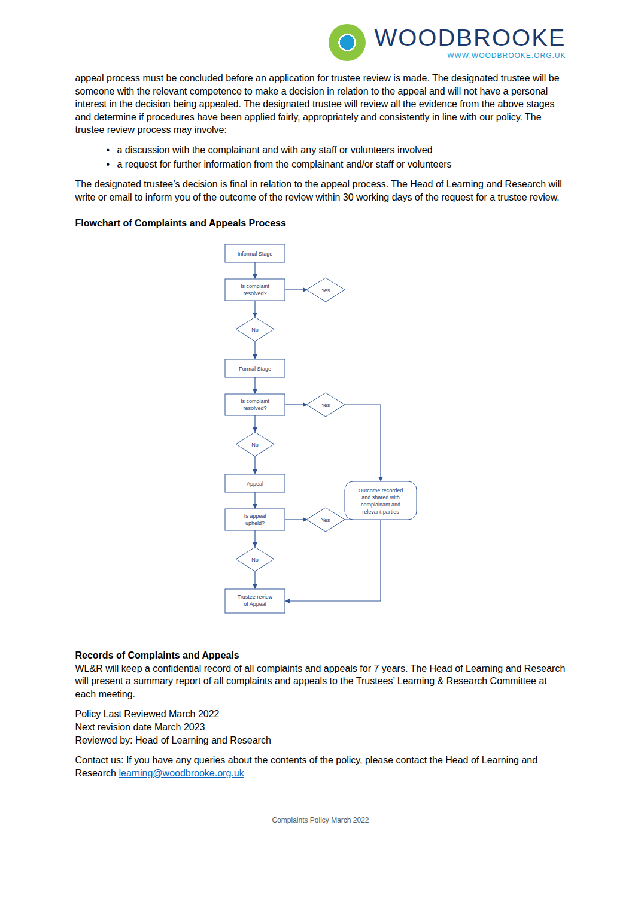WOODBROOKE WWW.WOODBROOKE.ORG.UK
appeal process must be concluded before an application for trustee review is made. The designated trustee will be someone with the relevant competence to make a decision in relation to the appeal and will not have a personal interest in the decision being appealed. The designated trustee will review all the evidence from the above stages and determine if procedures have been applied fairly, appropriately and consistently in line with our policy. The trustee review process may involve:
a discussion with the complainant and with any staff or volunteers involved
a request for further information from the complainant and/or staff or volunteers
The designated trustee’s decision is final in relation to the appeal process. The Head of Learning and Research will write or email to inform you of the outcome of the review within 30 working days of the request for a trustee review.
Flowchart of Complaints and Appeals Process
Informal Stage Is complaint resolved? Yes No Formal Stage Is complaint resolved? Yes No Appeal Is appeal upheld? Yes No Trustee review of Appeal Outcome recorded and shared with complainant and relevant parties
Records of Complaints and Appeals
WL&R will keep a confidential record of all complaints and appeals for 7 years. The Head of Learning and Research will present a summary report of all complaints and appeals to the Trustees’ Learning & Research Committee at each meeting.
Policy Last Reviewed March 2022
Next revision date March 2023
Reviewed by: Head of Learning and Research
Contact us: If you have any queries about the contents of the policy, please contact the Head of Learning and Research learning@woodbrooke.org.uk
Complaints Policy March 2022